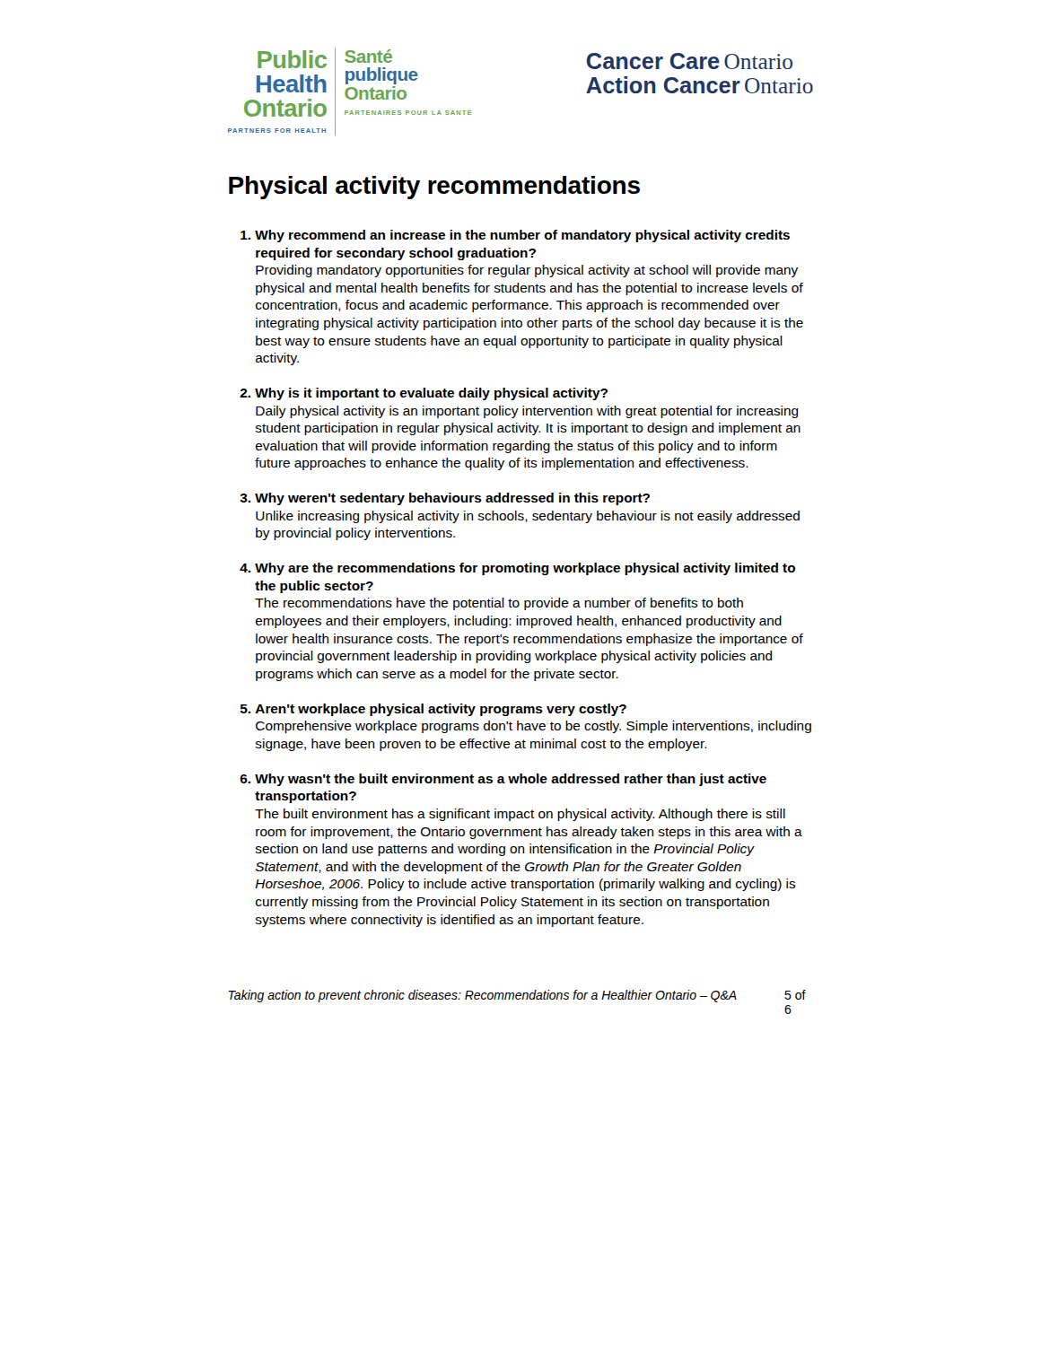Public Health Ontario PARTNERS FOR HEALTH
Santé publique Ontario PARTENAIRES POUR LA SANTÉ
Cancer Care Ontario
Action Cancer Ontario
Physical activity recommendations
Why recommend an increase in the number of mandatory physical activity credits required for secondary school graduation? Providing mandatory opportunities for regular physical activity at school will provide many physical and mental health benefits for students and has the potential to increase levels of concentration, focus and academic performance. This approach is recommended over integrating physical activity participation into other parts of the school day because it is the best way to ensure students have an equal opportunity to participate in quality physical activity.
Why is it important to evaluate daily physical activity? Daily physical activity is an important policy intervention with great potential for increasing student participation in regular physical activity. It is important to design and implement an evaluation that will provide information regarding the status of this policy and to inform future approaches to enhance the quality of its implementation and effectiveness.
Why weren't sedentary behaviours addressed in this report? Unlike increasing physical activity in schools, sedentary behaviour is not easily addressed by provincial policy interventions.
Why are the recommendations for promoting workplace physical activity limited to the public sector? The recommendations have the potential to provide a number of benefits to both employees and their employers, including: improved health, enhanced productivity and lower health insurance costs. The report's recommendations emphasize the importance of provincial government leadership in providing workplace physical activity policies and programs which can serve as a model for the private sector.
Aren't workplace physical activity programs very costly? Comprehensive workplace programs don't have to be costly. Simple interventions, including signage, have been proven to be effective at minimal cost to the employer.
Why wasn't the built environment as a whole addressed rather than just active transportation? The built environment has a significant impact on physical activity. Although there is still room for improvement, the Ontario government has already taken steps in this area with a section on land use patterns and wording on intensification in the Provincial Policy Statement, and with the development of the Growth Plan for the Greater Golden Horseshoe, 2006. Policy to include active transportation (primarily walking and cycling) is currently missing from the Provincial Policy Statement in its section on transportation systems where connectivity is identified as an important feature.
Taking action to prevent chronic diseases: Recommendations for a Healthier Ontario – Q&A 5 of 6